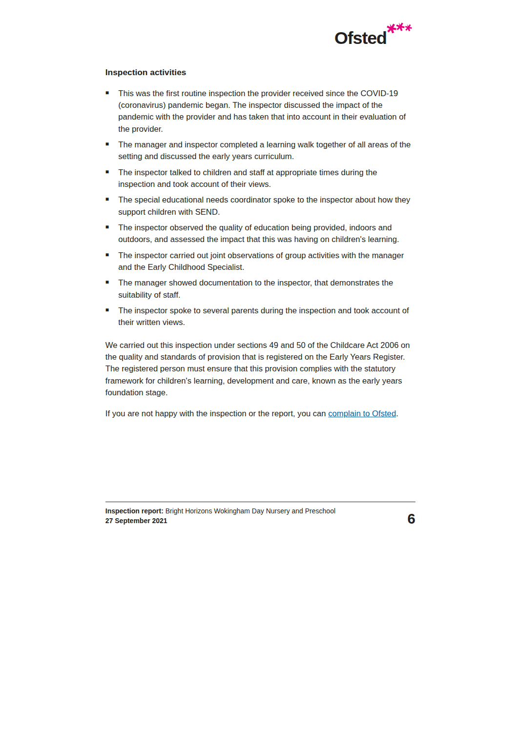Ofsted
Inspection activities
This was the first routine inspection the provider received since the COVID-19 (coronavirus) pandemic began. The inspector discussed the impact of the pandemic with the provider and has taken that into account in their evaluation of the provider.
The manager and inspector completed a learning walk together of all areas of the setting and discussed the early years curriculum.
The inspector talked to children and staff at appropriate times during the inspection and took account of their views.
The special educational needs coordinator spoke to the inspector about how they support children with SEND.
The inspector observed the quality of education being provided, indoors and outdoors, and assessed the impact that this was having on children's learning.
The inspector carried out joint observations of group activities with the manager and the Early Childhood Specialist.
The manager showed documentation to the inspector, that demonstrates the suitability of staff.
The inspector spoke to several parents during the inspection and took account of their written views.
We carried out this inspection under sections 49 and 50 of the Childcare Act 2006 on the quality and standards of provision that is registered on the Early Years Register. The registered person must ensure that this provision complies with the statutory framework for children's learning, development and care, known as the early years foundation stage.
If you are not happy with the inspection or the report, you can complain to Ofsted.
Inspection report: Bright Horizons Wokingham Day Nursery and Preschool
27 September 2021
6